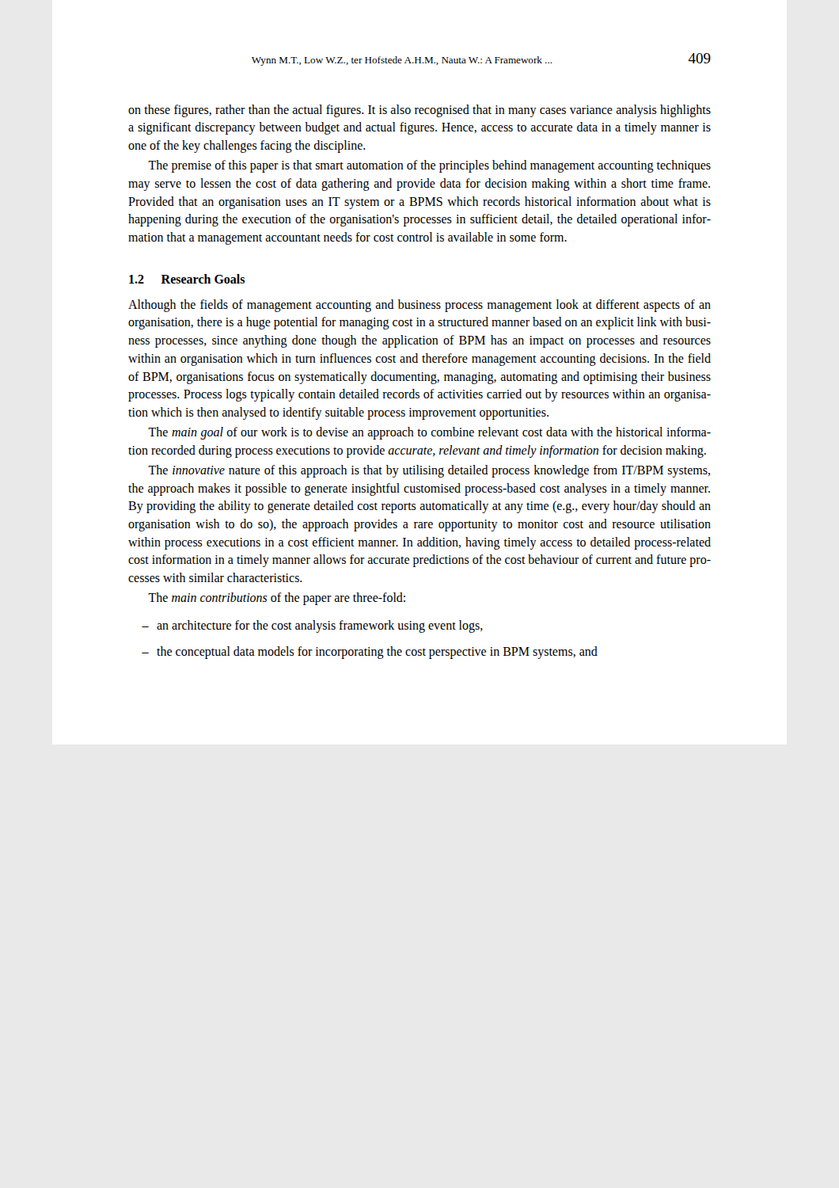Wynn M.T., Low W.Z., ter Hofstede A.H.M., Nauta W.: A Framework ...
409
on these figures, rather than the actual figures. It is also recognised that in many cases variance analysis highlights a significant discrepancy between budget and actual figures. Hence, access to accurate data in a timely manner is one of the key challenges facing the discipline.
The premise of this paper is that smart automation of the principles behind management accounting techniques may serve to lessen the cost of data gathering and provide data for decision making within a short time frame. Provided that an organisation uses an IT system or a BPMS which records historical information about what is happening during the execution of the organisation's processes in sufficient detail, the detailed operational information that a management accountant needs for cost control is available in some form.
1.2 Research Goals
Although the fields of management accounting and business process management look at different aspects of an organisation, there is a huge potential for managing cost in a structured manner based on an explicit link with business processes, since anything done though the application of BPM has an impact on processes and resources within an organisation which in turn influences cost and therefore management accounting decisions. In the field of BPM, organisations focus on systematically documenting, managing, automating and optimising their business processes. Process logs typically contain detailed records of activities carried out by resources within an organisation which is then analysed to identify suitable process improvement opportunities.
The main goal of our work is to devise an approach to combine relevant cost data with the historical information recorded during process executions to provide accurate, relevant and timely information for decision making.
The innovative nature of this approach is that by utilising detailed process knowledge from IT/BPM systems, the approach makes it possible to generate insightful customised process-based cost analyses in a timely manner. By providing the ability to generate detailed cost reports automatically at any time (e.g., every hour/day should an organisation wish to do so), the approach provides a rare opportunity to monitor cost and resource utilisation within process executions in a cost efficient manner. In addition, having timely access to detailed process-related cost information in a timely manner allows for accurate predictions of the cost behaviour of current and future processes with similar characteristics.
The main contributions of the paper are three-fold:
an architecture for the cost analysis framework using event logs,
the conceptual data models for incorporating the cost perspective in BPM systems, and